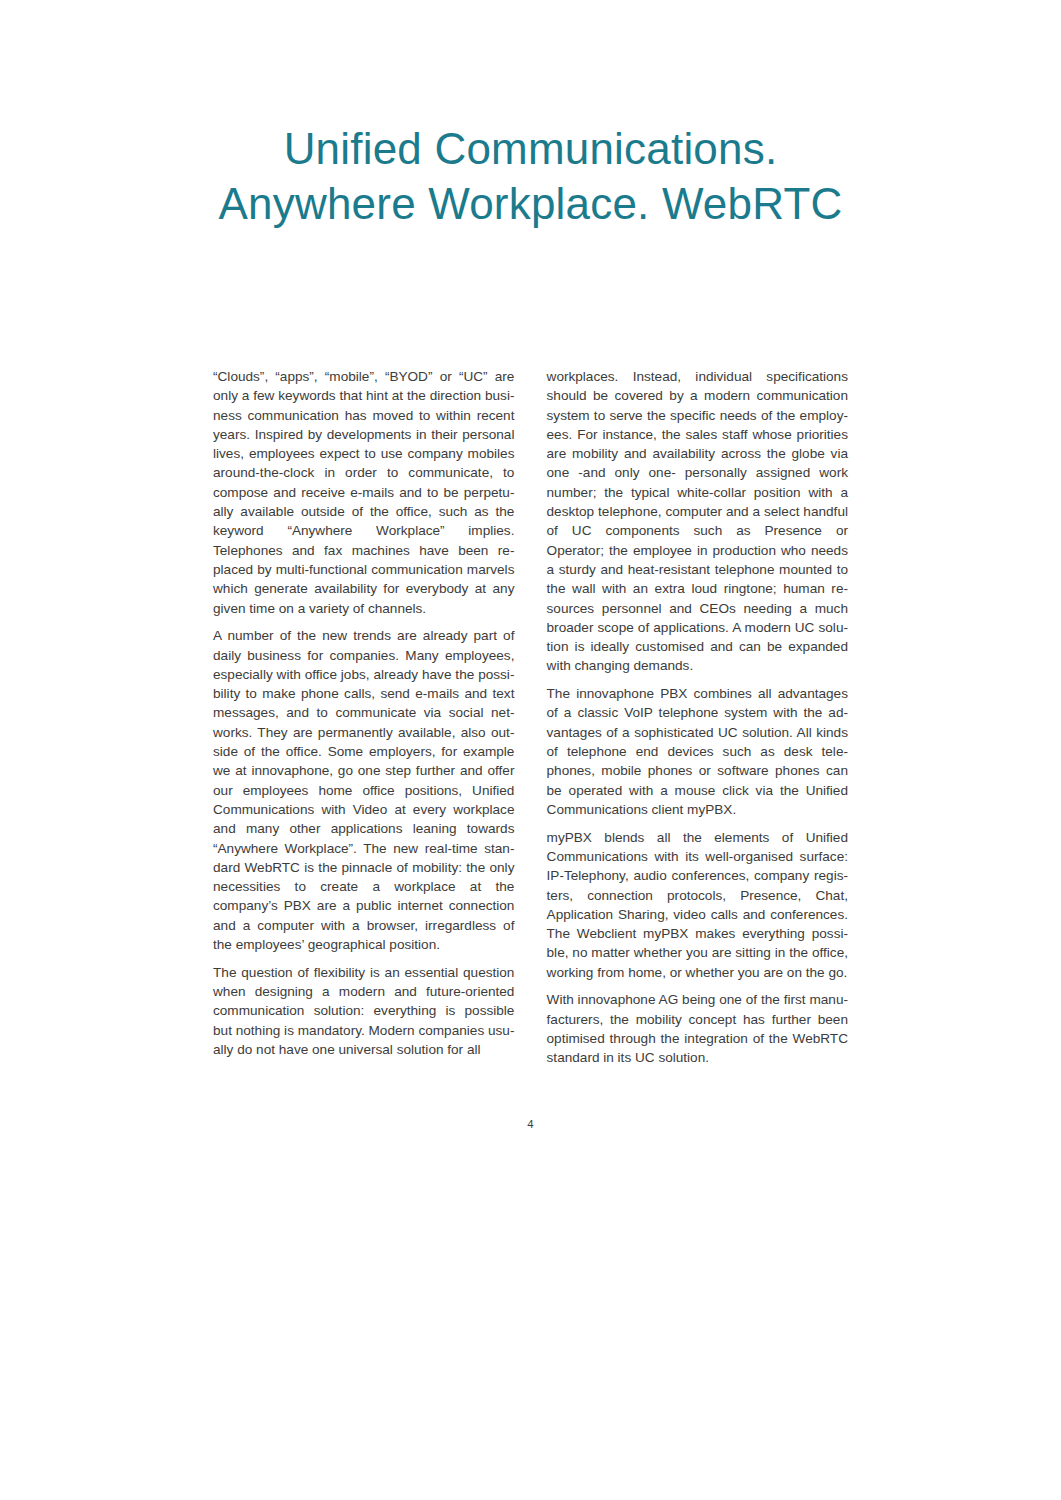Unified Communications.
Anywhere Workplace. WebRTC
“Clouds”, “apps”, “mobile”, “BYOD” or “UC” are only a few keywords that hint at the direction business communication has moved to within recent years. Inspired by developments in their personal lives, employees expect to use company mobiles around-the-clock in order to communicate, to compose and receive e-mails and to be perpetually available outside of the office, such as the keyword “Anywhere Workplace” implies. Telephones and fax machines have been replaced by multi-functional communication marvels which generate availability for everybody at any given time on a variety of channels.
A number of the new trends are already part of daily business for companies. Many employees, especially with office jobs, already have the possibility to make phone calls, send e-mails and text messages, and to communicate via social networks. They are permanently available, also outside of the office. Some employers, for example we at innovaphone, go one step further and offer our employees home office positions, Unified Communications with Video at every workplace and many other applications leaning towards “Anywhere Workplace”. The new real-time standard WebRTC is the pinnacle of mobility: the only necessities to create a workplace at the company’s PBX are a public internet connection and a computer with a browser, irregardless of the employees’ geographical position.
The question of flexibility is an essential question when designing a modern and future-oriented communication solution: everything is possible but nothing is mandatory. Modern companies usually do not have one universal solution for all
workplaces. Instead, individual specifications should be covered by a modern communication system to serve the specific needs of the employees. For instance, the sales staff whose priorities are mobility and availability across the globe via one -and only one- personally assigned work number; the typical white-collar position with a desktop telephone, computer and a select handful of UC components such as Presence or Operator; the employee in production who needs a sturdy and heat-resistant telephone mounted to the wall with an extra loud ringtone; human resources personnel and CEOs needing a much broader scope of applications. A modern UC solution is ideally customised and can be expanded with changing demands.
The innovaphone PBX combines all advantages of a classic VoIP telephone system with the advantages of a sophisticated UC solution. All kinds of telephone end devices such as desk telephones, mobile phones or software phones can be operated with a mouse click via the Unified Communications client myPBX.
myPBX blends all the elements of Unified Communications with its well-organised surface: IP-Telephony, audio conferences, company registers, connection protocols, Presence, Chat, Application Sharing, video calls and conferences. The Webclient myPBX makes everything possible, no matter whether you are sitting in the office, working from home, or whether you are on the go.
With innovaphone AG being one of the first manufacturers, the mobility concept has further been optimised through the integration of the WebRTC standard in its UC solution.
4